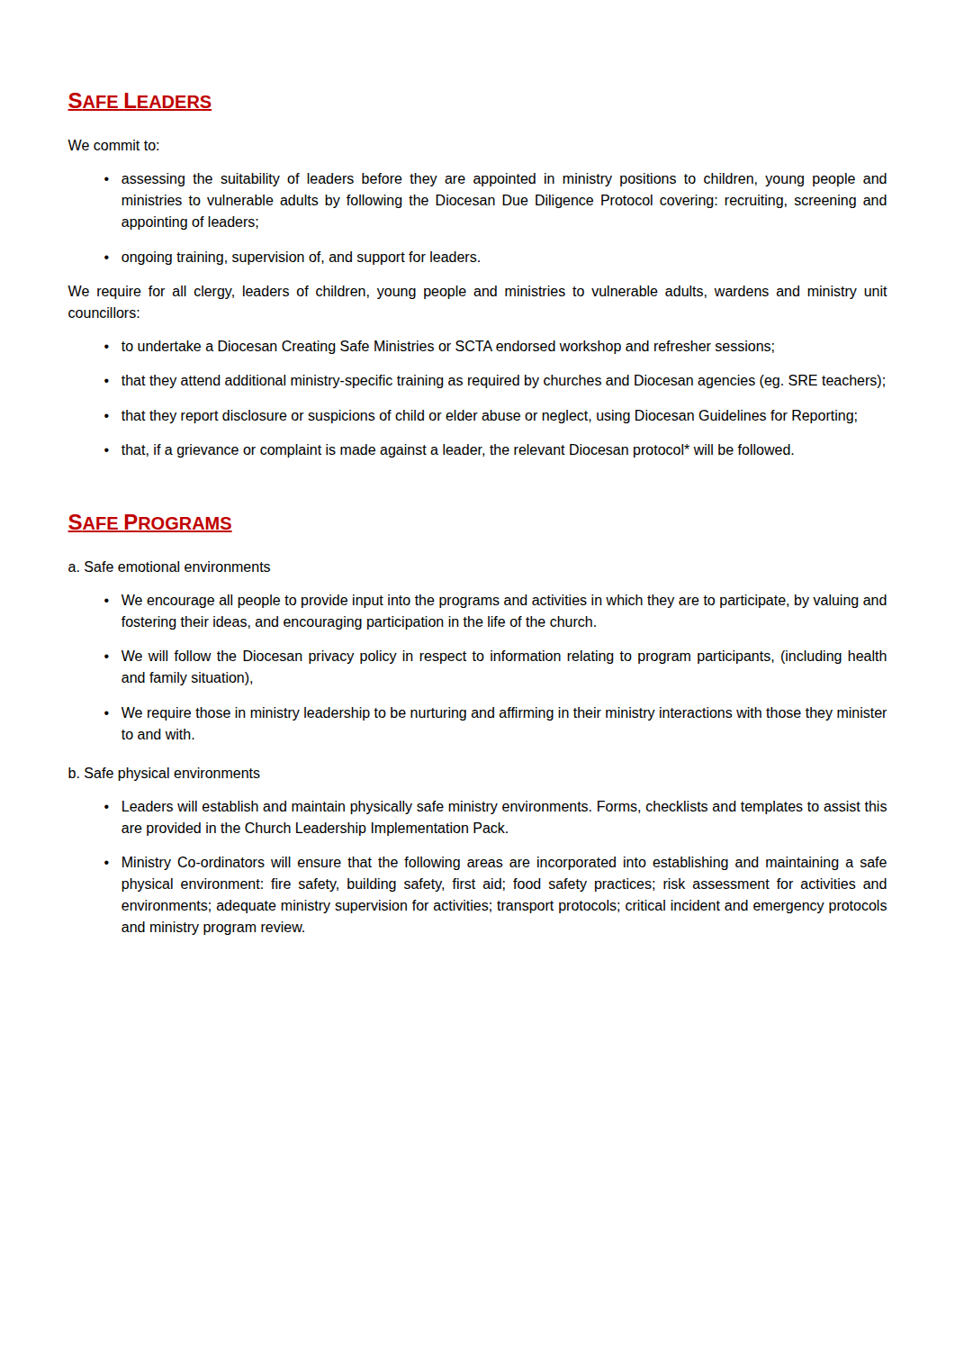SAFE LEADERS
We commit to:
assessing the suitability of leaders before they are appointed in ministry positions to children, young people and ministries to vulnerable adults by following the Diocesan Due Diligence Protocol covering: recruiting, screening and appointing of leaders;
ongoing training, supervision of, and support for leaders.
We require for all clergy, leaders of children, young people and ministries to vulnerable adults, wardens and ministry unit councillors:
to undertake a Diocesan Creating Safe Ministries or SCTA endorsed workshop and refresher sessions;
that they attend additional ministry-specific training as required by churches and Diocesan agencies (eg. SRE teachers);
that they report disclosure or suspicions of child or elder abuse or neglect, using Diocesan Guidelines for Reporting;
that, if a grievance or complaint is made against a leader, the relevant Diocesan protocol* will be followed.
SAFE PROGRAMS
a. Safe emotional environments
We encourage all people to provide input into the programs and activities in which they are to participate, by valuing and fostering their ideas, and encouraging participation in the life of the church.
We will follow the Diocesan privacy policy in respect to information relating to program participants, (including health and family situation),
We require those in ministry leadership to be nurturing and affirming in their ministry interactions with those they minister to and with.
b. Safe physical environments
Leaders will establish and maintain physically safe ministry environments. Forms, checklists and templates to assist this are provided in the Church Leadership Implementation Pack.
Ministry Co-ordinators will ensure that the following areas are incorporated into establishing and maintaining a safe physical environment: fire safety, building safety, first aid; food safety practices; risk assessment for activities and environments; adequate ministry supervision for activities; transport protocols; critical incident and emergency protocols and ministry program review.